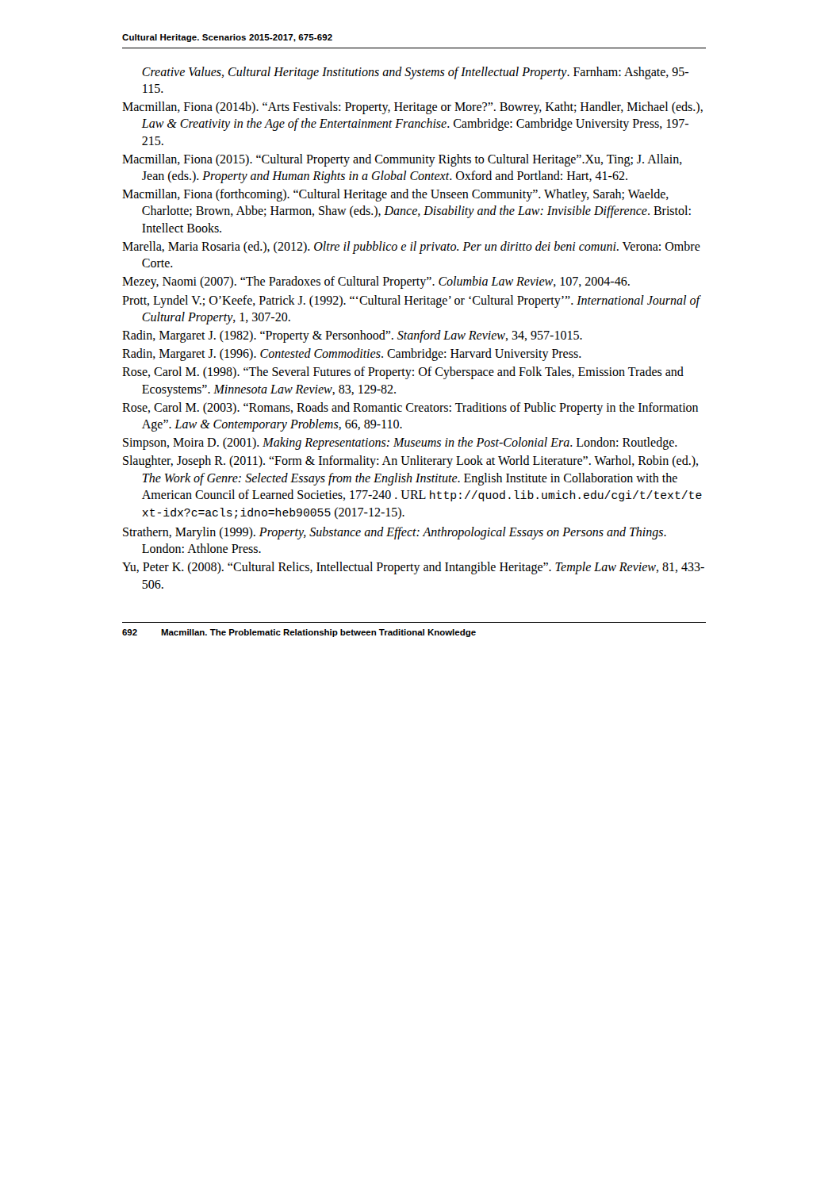Cultural Heritage. Scenarios 2015-2017, 675-692
Creative Values, Cultural Heritage Institutions and Systems of Intellectual Property. Farnham: Ashgate, 95-115.
Macmillan, Fiona (2014b). “Arts Festivals: Property, Heritage or More?”. Bowrey, Katht; Handler, Michael (eds.), Law & Creativity in the Age of the Entertainment Franchise. Cambridge: Cambridge University Press, 197-215.
Macmillan, Fiona (2015). “Cultural Property and Community Rights to Cultural Heritage”.Xu, Ting; J. Allain, Jean (eds.). Property and Human Rights in a Global Context. Oxford and Portland: Hart, 41-62.
Macmillan, Fiona (forthcoming). “Cultural Heritage and the Unseen Community”. Whatley, Sarah; Waelde, Charlotte; Brown, Abbe; Harmon, Shaw (eds.), Dance, Disability and the Law: Invisible Difference. Bristol: Intellect Books.
Marella, Maria Rosaria (ed.), (2012). Oltre il pubblico e il privato. Per un diritto dei beni comuni. Verona: Ombre Corte.
Mezey, Naomi (2007). “The Paradoxes of Cultural Property”. Columbia Law Review, 107, 2004-46.
Prott, Lyndel V.; O’Keefe, Patrick J. (1992). “‘Cultural Heritage’ or ‘Cultural Property’”. International Journal of Cultural Property, 1, 307-20.
Radin, Margaret J. (1982). “Property & Personhood”. Stanford Law Review, 34, 957-1015.
Radin, Margaret J. (1996). Contested Commodities. Cambridge: Harvard University Press.
Rose, Carol M. (1998). “The Several Futures of Property: Of Cyberspace and Folk Tales, Emission Trades and Ecosystems”. Minnesota Law Review, 83, 129-82.
Rose, Carol M. (2003). “Romans, Roads and Romantic Creators: Traditions of Public Property in the Information Age”. Law & Contemporary Problems, 66, 89-110.
Simpson, Moira D. (2001). Making Representations: Museums in the Post-Colonial Era. London: Routledge.
Slaughter, Joseph R. (2011). “Form & Informality: An Unliterary Look at World Literature”. Warhol, Robin (ed.), The Work of Genre: Selected Essays from the English Institute. English Institute in Collaboration with the American Council of Learned Societies, 177-240 . URL http://quod.lib.umich.edu/cgi/t/text/text-idx?c=acls;idno=heb90055 (2017-12-15).
Strathern, Marylin (1999). Property, Substance and Effect: Anthropological Essays on Persons and Things. London: Athlone Press.
Yu, Peter K. (2008). “Cultural Relics, Intellectual Property and Intangible Heritage”. Temple Law Review, 81, 433-506.
692 Macmillan. The Problematic Relationship between Traditional Knowledge